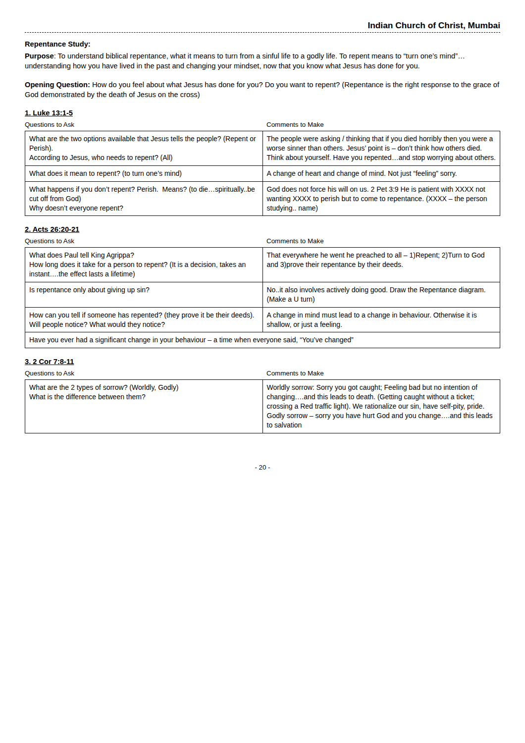Indian Church of Christ, Mumbai
Repentance Study:
Purpose: To understand biblical repentance, what it means to turn from a sinful life to a godly life. To repent means to “turn one’s mind”…understanding how you have lived in the past and changing your mindset, now that you know what Jesus has done for you.
Opening Question: How do you feel about what Jesus has done for you? Do you want to repent? (Repentance is the right response to the grace of God demonstrated by the death of Jesus on the cross)
1. Luke 13:1-5
Questions to Ask Comments to Make
| What are the two options available that Jesus tells the people? (Repent or Perish). According to Jesus, who needs to repent? (All) | The people were asking / thinking that if you died horribly then you were a worse sinner than others. Jesus’ point is – don’t think how others died. Think about yourself. Have you repented…and stop worrying about others. |
| What does it mean to repent? (to turn one’s mind) | A change of heart and change of mind. Not just “feeling” sorry. |
| What happens if you don’t repent? Perish. Means? (to die…spiritually..be cut off from God) Why doesn’t everyone repent? | God does not force his will on us. 2 Pet 3:9 He is patient with XXXX not wanting XXXX to perish but to come to repentance. (XXXX – the person studying.. name) |
2. Acts 26:20-21
Questions to Ask Comments to Make
| What does Paul tell King Agrippa? How long does it take for a person to repent? (It is a decision, takes an instant….the effect lasts a lifetime) | That everywhere he went he preached to all – 1)Repent; 2)Turn to God and 3)prove their repentance by their deeds. |
| Is repentance only about giving up sin? | No..it also involves actively doing good. Draw the Repentance diagram. (Make a U turn) |
| How can you tell if someone has repented? (they prove it be their deeds). Will people notice? What would they notice? | A change in mind must lead to a change in behaviour. Otherwise it is shallow, or just a feeling. |
| Have you ever had a significant change in your behaviour – a time when everyone said, “You’ve changed” |
3. 2 Cor 7:8-11
Questions to Ask Comments to Make
| What are the 2 types of sorrow? (Worldly, Godly) What is the difference between them? | Worldly sorrow: Sorry you got caught; Feeling bad but no intention of changing….and this leads to death. (Getting caught without a ticket; crossing a Red traffic light). We rationalize our sin, have self-pity, pride. Godly sorrow – sorry you have hurt God and you change….and this leads to salvation |
- 20 -